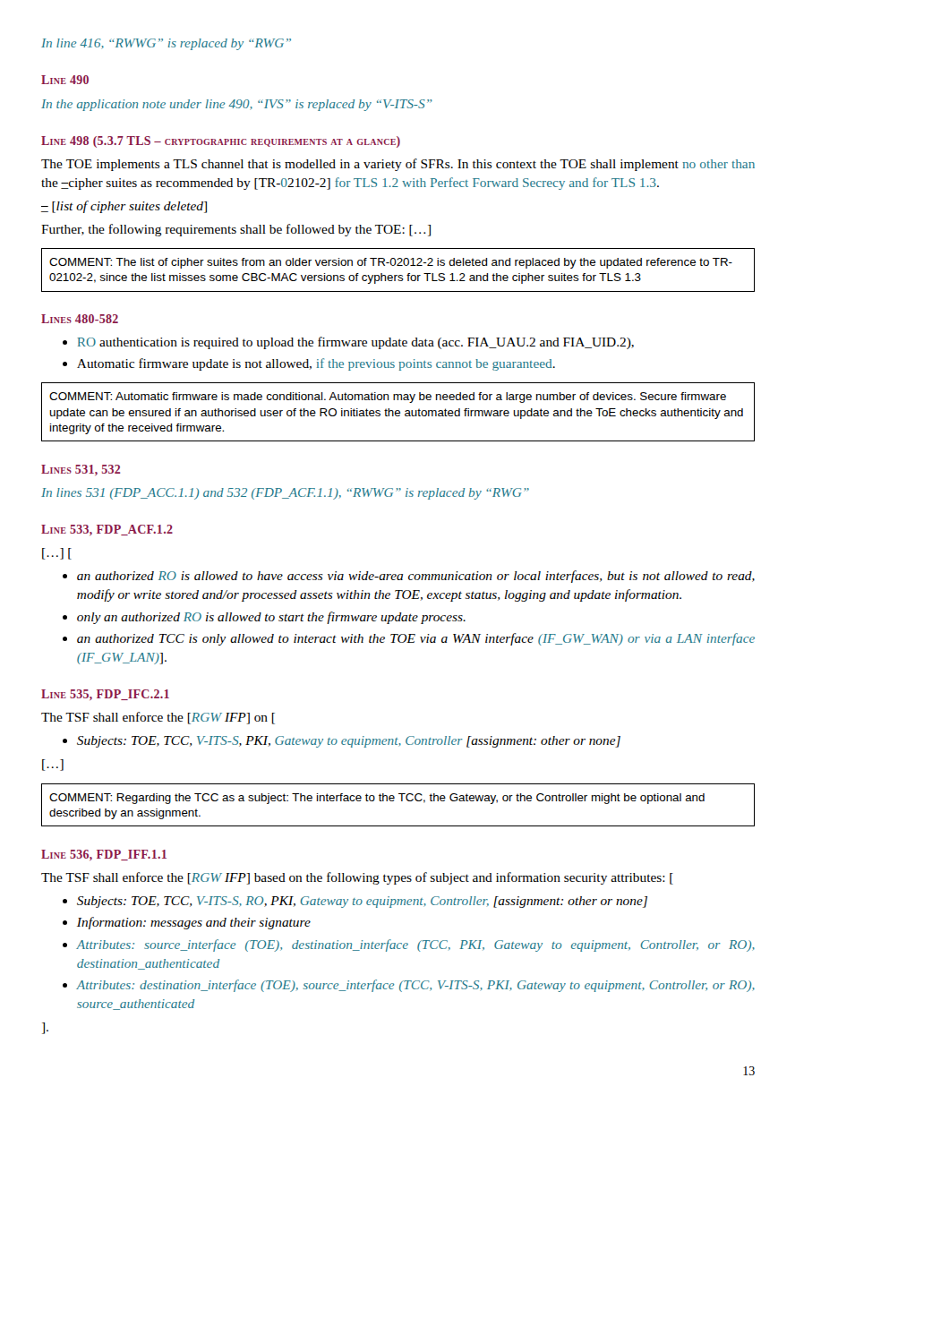In line 416, “RWWG” is replaced by “RWG”
Line 490
In the application note under line 490, “IVS” is replaced by “V-ITS-S”
Line 498 (5.3.7 TLS – cryptographic requirements at a glance)
The TOE implements a TLS channel that is modelled in a variety of SFRs. In this context the TOE shall implement no other than the _cipher suites as recommended by [TR-02102-2] for TLS 1.2 with Perfect Forward Secrecy and for TLS 1.3.
_ [list of cipher suites deleted]
Further, the following requirements shall be followed by the TOE: […]
COMMENT: The list of cipher suites from an older version of TR-02012-2 is deleted and replaced by the updated reference to TR-02102-2, since the list misses some CBC-MAC versions of cyphers for TLS 1.2 and the cipher suites for TLS 1.3
Lines 480-582
RO authentication is required to upload the firmware update data (acc. FIA_UAU.2 and FIA_UID.2),
Automatic firmware update is not allowed, if the previous points cannot be guaranteed.
COMMENT: Automatic firmware is made conditional. Automation may be needed for a large number of devices. Secure firmware update can be ensured if an authorised user of the RO initiates the automated firmware update and the ToE checks authenticity and integrity of the received firmware.
Lines 531, 532
In lines 531 (FDP_ACC.1.1) and 532 (FDP_ACF.1.1), “RWWG” is replaced by “RWG”
Line 533, FDP_ACF.1.2
[…] [
an authorized RO is allowed to have access via wide-area communication or local interfaces, but is not allowed to read, modify or write stored and/or processed assets within the TOE, except status, logging and update information.
only an authorized RO is allowed to start the firmware update process.
an authorized TCC is only allowed to interact with the TOE via a WAN interface (IF_GW_WAN) or via a LAN interface (IF_GW_LAN)].
Line 535, FDP_IFC.2.1
The TSF shall enforce the [RGW IFP] on [
Subjects: TOE, TCC, V-ITS-S, PKI, Gateway to equipment, Controller [assignment: other or none]
[…]
COMMENT: Regarding the TCC as a subject: The interface to the TCC, the Gateway, or the Controller might be optional and described by an assignment.
Line 536, FDP_IFF.1.1
The TSF shall enforce the [RGW IFP] based on the following types of subject and information security attributes: [
Subjects: TOE, TCC, V-ITS-S, RO, PKI, Gateway to equipment, Controller, [assignment: other or none]
Information: messages and their signature
Attributes: source_interface (TOE), destination_interface (TCC, PKI, Gateway to equipment, Controller, or RO), destination_authenticated
Attributes: destination_interface (TOE), source_interface (TCC, V-ITS-S, PKI, Gateway to equipment, Controller, or RO), source_authenticated
].
13